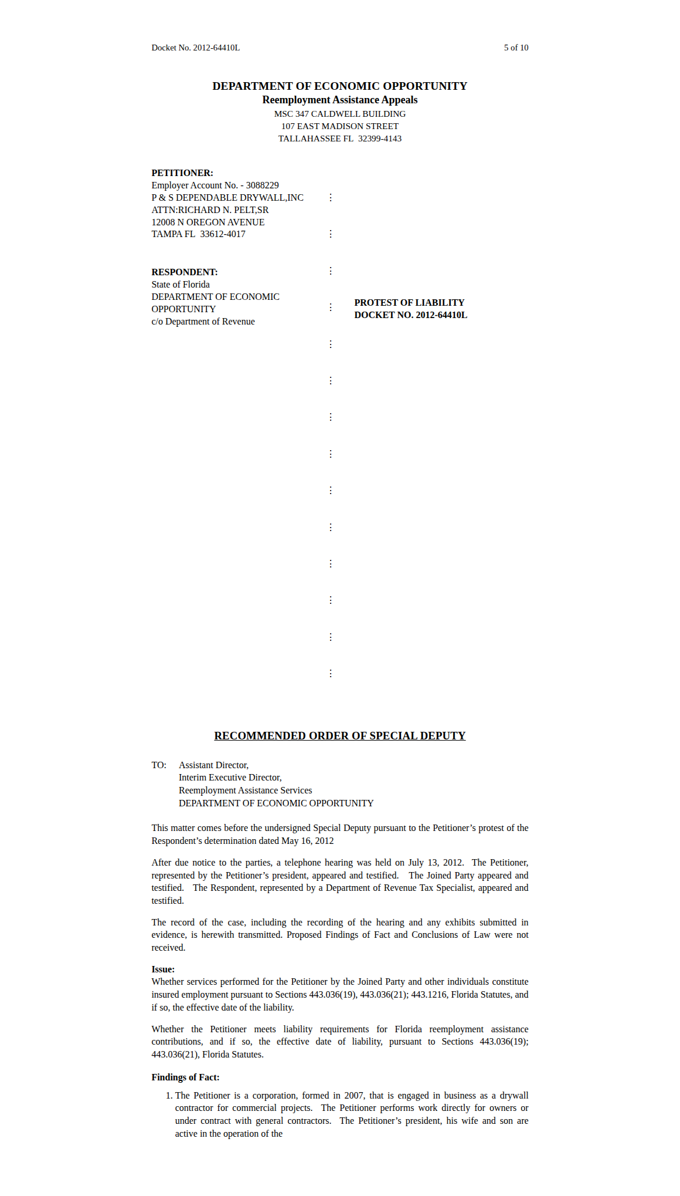Docket No. 2012-64410L
5 of 10
DEPARTMENT OF ECONOMIC OPPORTUNITY
Reemployment Assistance Appeals
MSC 347 CALDWELL BUILDING
107 EAST MADISON STREET
TALLAHASSEE FL 32399-4143
| PETITIONER: Employer Account No. - 3088229 P & S DEPENDABLE DRYWALL,INC ATTN:RICHARD N. PELT,SR 12008 N OREGON AVENUE TAMPA FL 33612-4017 RESPONDENT: State of Florida DEPARTMENT OF ECONOMIC OPPORTUNITY c/o Department of Revenue | ⋮ ⋮ ⋮ ⋮ ⋮ ⋮ ⋮ ⋮ ⋮ ⋮ ⋮ ⋮ ⋮ ⋮ | PROTEST OF LIABILITY DOCKET NO. 2012-64410L |
RECOMMENDED ORDER OF SPECIAL DEPUTY
| TO: | Assistant Director, Interim Executive Director, Reemployment Assistance Services DEPARTMENT OF ECONOMIC OPPORTUNITY |
This matter comes before the undersigned Special Deputy pursuant to the Petitioner’s protest of the Respondent’s determination dated May 16, 2012
After due notice to the parties, a telephone hearing was held on July 13, 2012. The Petitioner, represented by the Petitioner’s president, appeared and testified. The Joined Party appeared and testified. The Respondent, represented by a Department of Revenue Tax Specialist, appeared and testified.
The record of the case, including the recording of the hearing and any exhibits submitted in evidence, is herewith transmitted. Proposed Findings of Fact and Conclusions of Law were not received.
Issue:
Whether services performed for the Petitioner by the Joined Party and other individuals constitute insured employment pursuant to Sections 443.036(19), 443.036(21); 443.1216, Florida Statutes, and if so, the effective date of the liability.
Whether the Petitioner meets liability requirements for Florida reemployment assistance contributions, and if so, the effective date of liability, pursuant to Sections 443.036(19); 443.036(21), Florida Statutes.
Findings of Fact:
The Petitioner is a corporation, formed in 2007, that is engaged in business as a drywall contractor for commercial projects. The Petitioner performs work directly for owners or under contract with general contractors. The Petitioner’s president, his wife and son are active in the operation of the